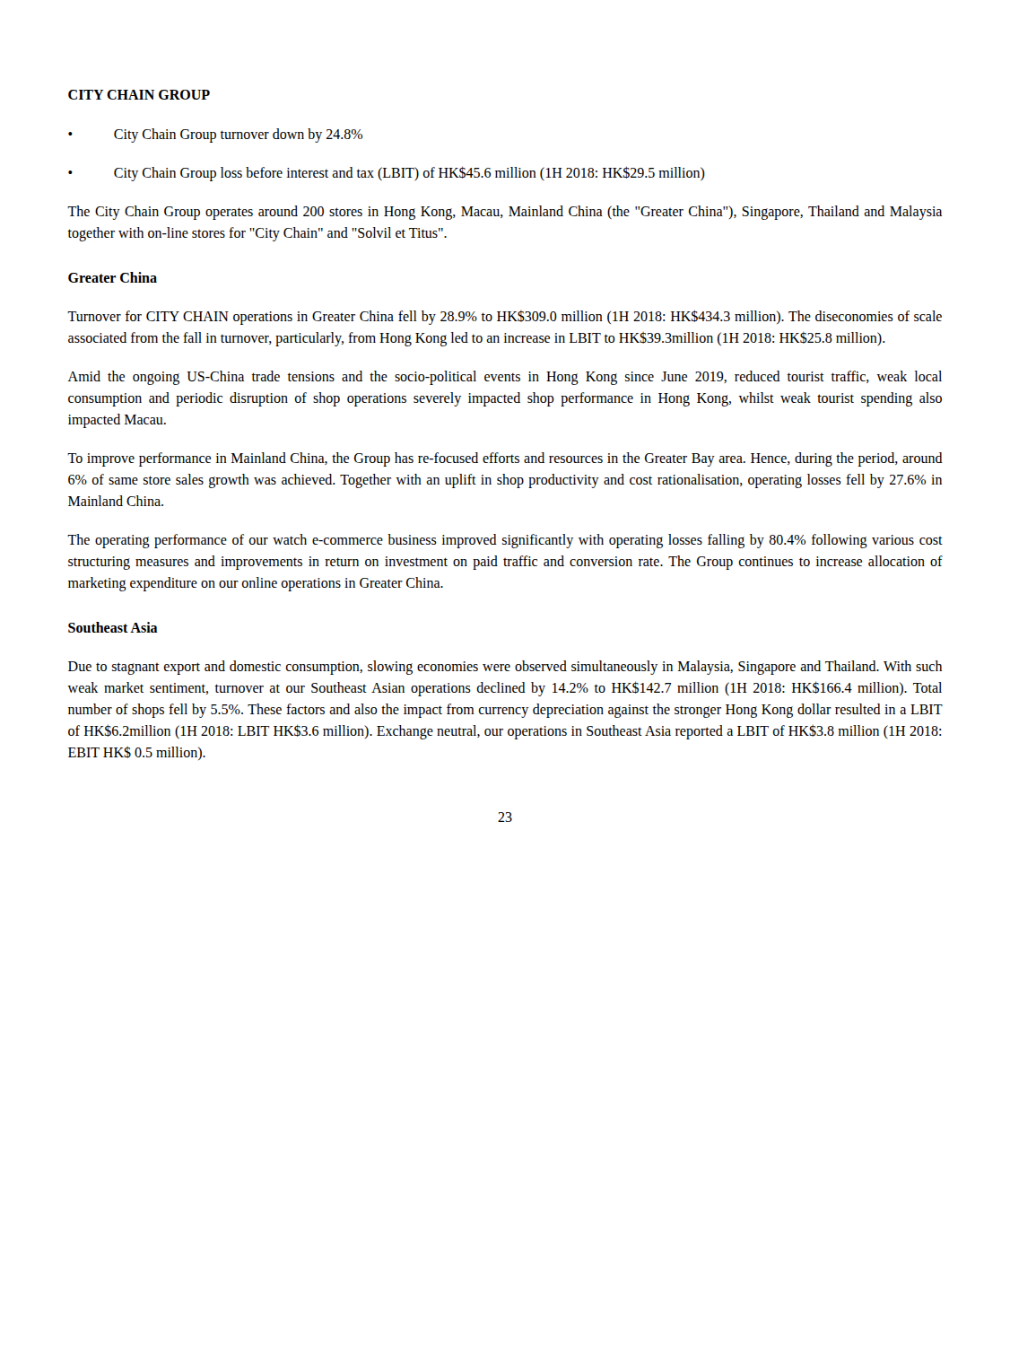CITY CHAIN GROUP
City Chain Group turnover down by 24.8%
City Chain Group loss before interest and tax (LBIT) of HK$45.6 million (1H 2018: HK$29.5 million)
The City Chain Group operates around 200 stores in Hong Kong, Macau, Mainland China (the "Greater China"), Singapore, Thailand and Malaysia together with on-line stores for "City Chain" and "Solvil et Titus".
Greater China
Turnover for CITY CHAIN operations in Greater China fell by 28.9% to HK$309.0 million (1H 2018: HK$434.3 million). The diseconomies of scale associated from the fall in turnover, particularly, from Hong Kong led to an increase in LBIT to HK$39.3million (1H 2018: HK$25.8 million).
Amid the ongoing US-China trade tensions and the socio-political events in Hong Kong since June 2019, reduced tourist traffic, weak local consumption and periodic disruption of shop operations severely impacted shop performance in Hong Kong, whilst weak tourist spending also impacted Macau.
To improve performance in Mainland China, the Group has re-focused efforts and resources in the Greater Bay area. Hence, during the period, around 6% of same store sales growth was achieved. Together with an uplift in shop productivity and cost rationalisation, operating losses fell by 27.6% in Mainland China.
The operating performance of our watch e-commerce business improved significantly with operating losses falling by 80.4% following various cost structuring measures and improvements in return on investment on paid traffic and conversion rate. The Group continues to increase allocation of marketing expenditure on our online operations in Greater China.
Southeast Asia
Due to stagnant export and domestic consumption, slowing economies were observed simultaneously in Malaysia, Singapore and Thailand. With such weak market sentiment, turnover at our Southeast Asian operations declined by 14.2% to HK$142.7 million (1H 2018: HK$166.4 million). Total number of shops fell by 5.5%. These factors and also the impact from currency depreciation against the stronger Hong Kong dollar resulted in a LBIT of HK$6.2million (1H 2018: LBIT HK$3.6 million). Exchange neutral, our operations in Southeast Asia reported a LBIT of HK$3.8 million (1H 2018: EBIT HK$ 0.5 million).
23